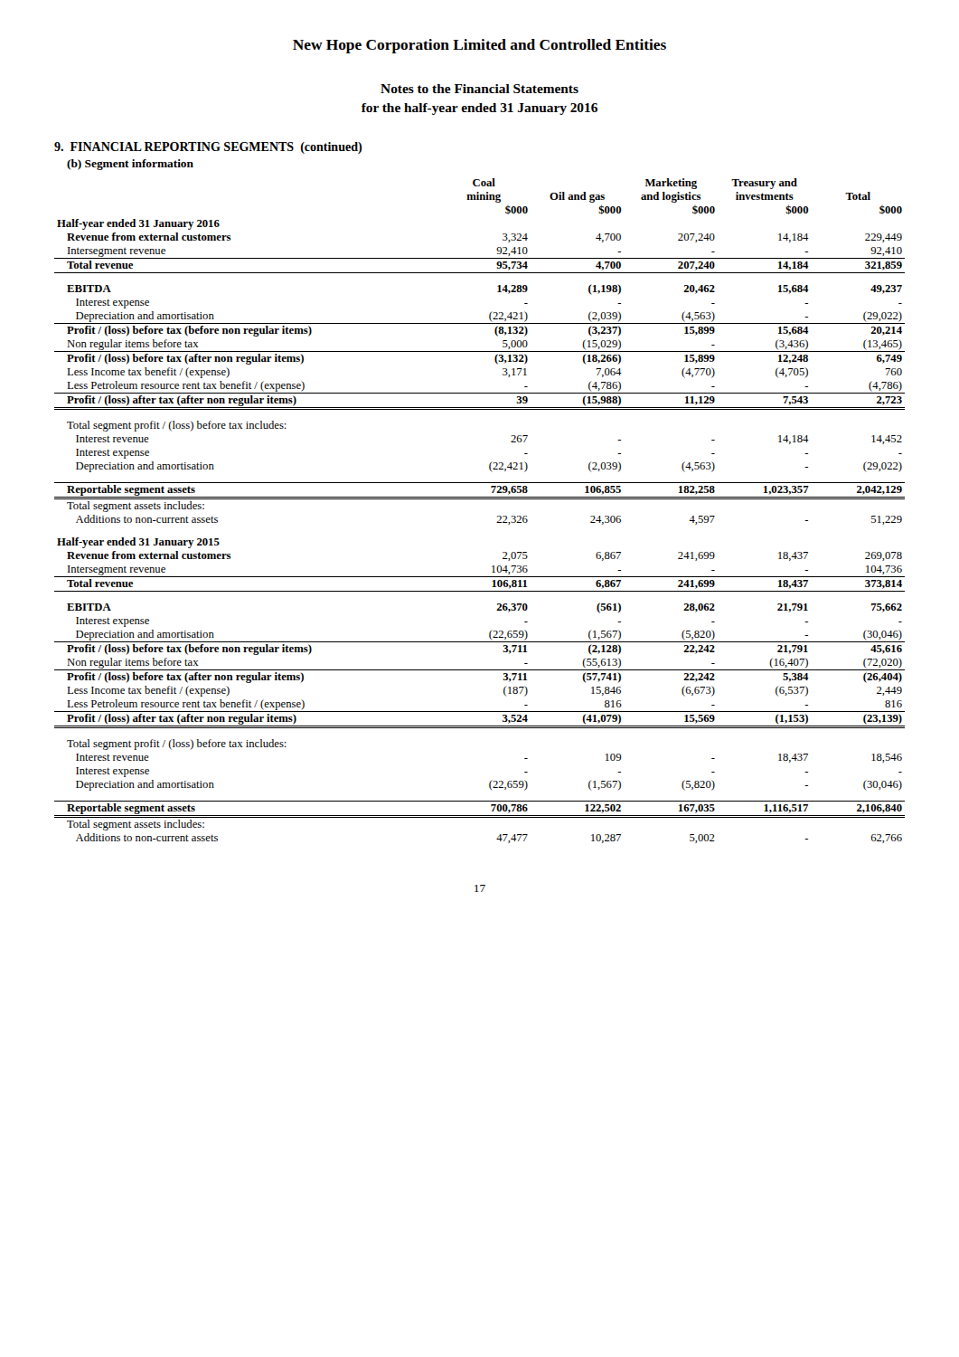New Hope Corporation Limited and Controlled Entities
Notes to the Financial Statements
for the half-year ended 31 January 2016
9. FINANCIAL REPORTING SEGMENTS (continued)
(b) Segment information
| | Coal mining | Oil and gas | Marketing and logistics | Treasury and investments | Total |
| | $000 | $000 | $000 | $000 | $000 |
| Half-year ended 31 January 2016 | |
| Revenue from external customers | 3,324 | 4,700 | 207,240 | 14,184 | 229,449 |
| Intersegment revenue | 92,410 | - | - | - | 92,410 |
| Total revenue | 95,734 | 4,700 | 207,240 | 14,184 | 321,859 |
| EBITDA | 14,289 | (1,198) | 20,462 | 15,684 | 49,237 |
| Interest expense | - | - | - | - | - |
| Depreciation and amortisation | (22,421) | (2,039) | (4,563) | - | (29,022) |
| Profit / (loss) before tax (before non regular items) | (8,132) | (3,237) | 15,899 | 15,684 | 20,214 |
| Non regular items before tax | 5,000 | (15,029) | - | (3,436) | (13,465) |
| Profit / (loss) before tax (after non regular items) | (3,132) | (18,266) | 15,899 | 12,248 | 6,749 |
| Less Income tax benefit / (expense) | 3,171 | 7,064 | (4,770) | (4,705) | 760 |
| Less Petroleum resource rent tax benefit / (expense) | - | (4,786) | - | - | (4,786) |
| Profit / (loss) after tax (after non regular items) | 39 | (15,988) | 11,129 | 7,543 | 2,723 |
| Total segment profit / (loss) before tax includes: | |
| Interest revenue | 267 | - | - | 14,184 | 14,452 |
| Interest expense | - | - | - | - | - |
| Depreciation and amortisation | (22,421) | (2,039) | (4,563) | - | (29,022) |
| Reportable segment assets | 729,658 | 106,855 | 182,258 | 1,023,357 | 2,042,129 |
| Total segment assets includes: | |
| Additions to non-current assets | 22,326 | 24,306 | 4,597 | - | 51,229 |
| Half-year ended 31 January 2015 | |
| Revenue from external customers | 2,075 | 6,867 | 241,699 | 18,437 | 269,078 |
| Intersegment revenue | 104,736 | - | - | - | 104,736 |
| Total revenue | 106,811 | 6,867 | 241,699 | 18,437 | 373,814 |
| EBITDA | 26,370 | (561) | 28,062 | 21,791 | 75,662 |
| Interest expense | - | - | - | - | - |
| Depreciation and amortisation | (22,659) | (1,567) | (5,820) | - | (30,046) |
| Profit / (loss) before tax (before non regular items) | 3,711 | (2,128) | 22,242 | 21,791 | 45,616 |
| Non regular items before tax | - | (55,613) | - | (16,407) | (72,020) |
| Profit / (loss) before tax (after non regular items) | 3,711 | (57,741) | 22,242 | 5,384 | (26,404) |
| Less Income tax benefit / (expense) | (187) | 15,846 | (6,673) | (6,537) | 2,449 |
| Less Petroleum resource rent tax benefit / (expense) | - | 816 | - | - | 816 |
| Profit / (loss) after tax (after non regular items) | 3,524 | (41,079) | 15,569 | (1,153) | (23,139) |
| Total segment profit / (loss) before tax includes: | |
| Interest revenue | - | 109 | - | 18,437 | 18,546 |
| Interest expense | - | - | - | - | - |
| Depreciation and amortisation | (22,659) | (1,567) | (5,820) | - | (30,046) |
| Reportable segment assets | 700,786 | 122,502 | 167,035 | 1,116,517 | 2,106,840 |
| Total segment assets includes: | |
| Additions to non-current assets | 47,477 | 10,287 | 5,002 | - | 62,766 |
17